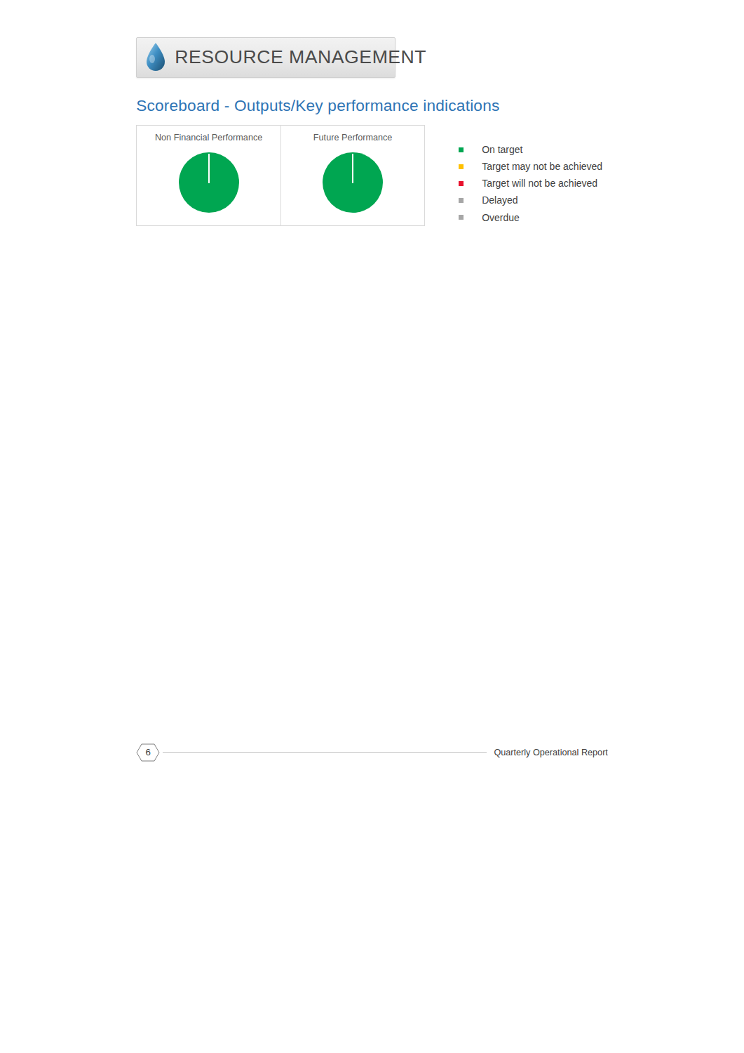RESOURCE MANAGEMENT
Scoreboard - Outputs/Key performance indications
Non Financial Performance
Future Performance
On target
Target may not be achieved
Target will not be achieved
Delayed
Overdue
6
Quarterly Operational Report